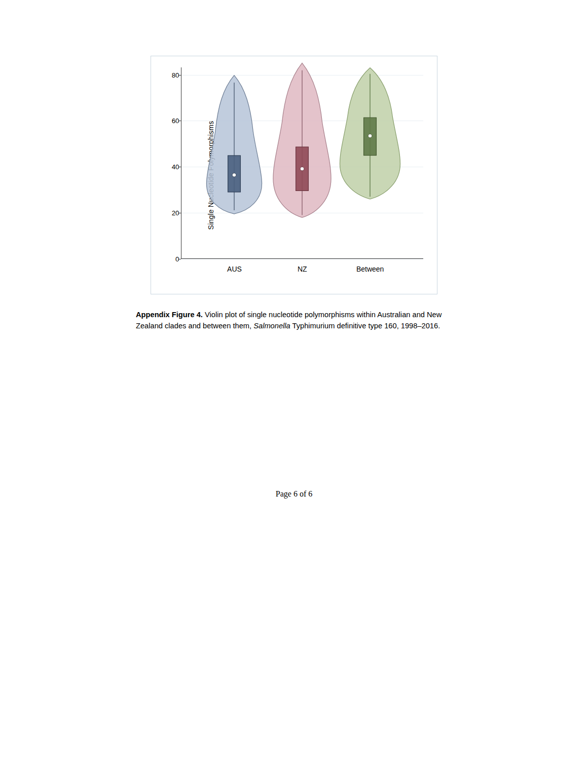Single Nucleotide Polymorphisms
80
60
40
20
0
AUS
NZ
Between
Appendix Figure 4. Violin plot of single nucleotide polymorphisms within Australian and New Zealand clades and between them, Salmonella Typhimurium definitive type 160, 1998–2016.
Page 6 of 6